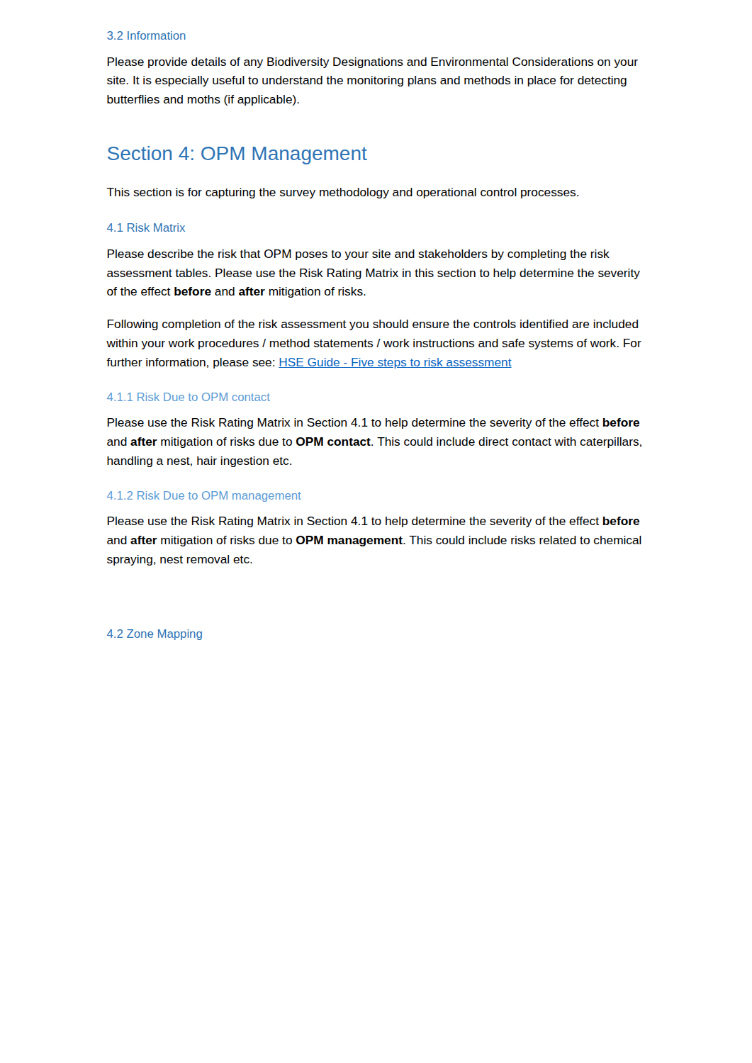3.2 Information
Please provide details of any Biodiversity Designations and Environmental Considerations on your site. It is especially useful to understand the monitoring plans and methods in place for detecting butterflies and moths (if applicable).
Section 4: OPM Management
This section is for capturing the survey methodology and operational control processes.
4.1 Risk Matrix
Please describe the risk that OPM poses to your site and stakeholders by completing the risk assessment tables. Please use the Risk Rating Matrix in this section to help determine the severity of the effect before and after mitigation of risks.
Following completion of the risk assessment you should ensure the controls identified are included within your work procedures / method statements / work instructions and safe systems of work. For further information, please see: HSE Guide - Five steps to risk assessment
4.1.1 Risk Due to OPM contact
Please use the Risk Rating Matrix in Section 4.1 to help determine the severity of the effect before and after mitigation of risks due to OPM contact. This could include direct contact with caterpillars, handling a nest, hair ingestion etc.
4.1.2 Risk Due to OPM management
Please use the Risk Rating Matrix in Section 4.1 to help determine the severity of the effect before and after mitigation of risks due to OPM management. This could include risks related to chemical spraying, nest removal etc.
4.2 Zone Mapping